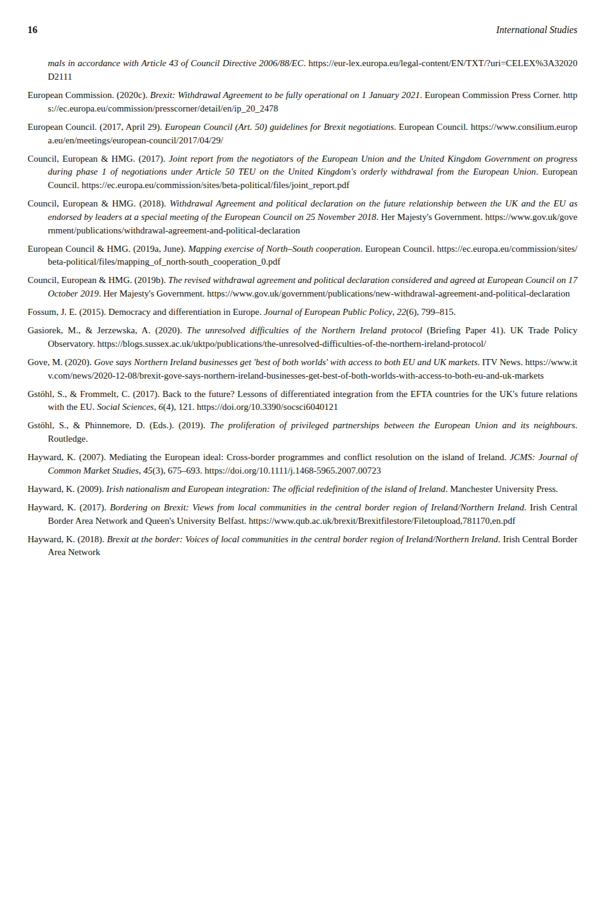16 International Studies
mals in accordance with Article 43 of Council Directive 2006/88/EC. https://eur-lex.europa.eu/legal-content/EN/TXT/?uri=CELEX%3A32020D2111
European Commission. (2020c). Brexit: Withdrawal Agreement to be fully operational on 1 January 2021. European Commission Press Corner. https://ec.europa.eu/commission/presscorner/detail/en/ip_20_2478
European Council. (2017, April 29). European Council (Art. 50) guidelines for Brexit negotiations. European Council. https://www.consilium.europa.eu/en/meetings/european-council/2017/04/29/
Council, European & HMG. (2017). Joint report from the negotiators of the European Union and the United Kingdom Government on progress during phase 1 of negotiations under Article 50 TEU on the United Kingdom's orderly withdrawal from the European Union. European Council. https://ec.europa.eu/commission/sites/beta-political/files/joint_report.pdf
Council, European & HMG. (2018). Withdrawal Agreement and political declaration on the future relationship between the UK and the EU as endorsed by leaders at a special meeting of the European Council on 25 November 2018. Her Majesty's Government. https://www.gov.uk/government/publications/withdrawal-agreement-and-political-declaration
European Council & HMG. (2019a, June). Mapping exercise of North–South cooperation. European Council. https://ec.europa.eu/commission/sites/beta-political/files/mapping_of_north-south_cooperation_0.pdf
Council, European & HMG. (2019b). The revised withdrawal agreement and political declaration considered and agreed at European Council on 17 October 2019. Her Majesty's Government. https://www.gov.uk/government/publications/new-withdrawal-agreement-and-political-declaration
Fossum, J. E. (2015). Democracy and differentiation in Europe. Journal of European Public Policy, 22(6), 799–815.
Gasiorek, M., & Jerzewska, A. (2020). The unresolved difficulties of the Northern Ireland protocol (Briefing Paper 41). UK Trade Policy Observatory. https://blogs.sussex.ac.uk/uktpo/publications/the-unresolved-difficulties-of-the-northern-ireland-protocol/
Gove, M. (2020). Gove says Northern Ireland businesses get 'best of both worlds' with access to both EU and UK markets. ITV News. https://www.itv.com/news/2020-12-08/brexit-gove-says-northern-ireland-businesses-get-best-of-both-worlds-with-access-to-both-eu-and-uk-markets
Gstöhl, S., & Frommelt, C. (2017). Back to the future? Lessons of differentiated integration from the EFTA countries for the UK's future relations with the EU. Social Sciences, 6(4), 121. https://doi.org/10.3390/socsci6040121
Gstöhl, S., & Phinnemore, D. (Eds.). (2019). The proliferation of privileged partnerships between the European Union and its neighbours. Routledge.
Hayward, K. (2007). Mediating the European ideal: Cross-border programmes and conflict resolution on the island of Ireland. JCMS: Journal of Common Market Studies, 45(3), 675–693. https://doi.org/10.1111/j.1468-5965.2007.00723
Hayward, K. (2009). Irish nationalism and European integration: The official redefinition of the island of Ireland. Manchester University Press.
Hayward, K. (2017). Bordering on Brexit: Views from local communities in the central border region of Ireland/Northern Ireland. Irish Central Border Area Network and Queen's University Belfast. https://www.qub.ac.uk/brexit/Brexitfilestore/Filetoupload,781170,en.pdf
Hayward, K. (2018). Brexit at the border: Voices of local communities in the central border region of Ireland/Northern Ireland. Irish Central Border Area Network